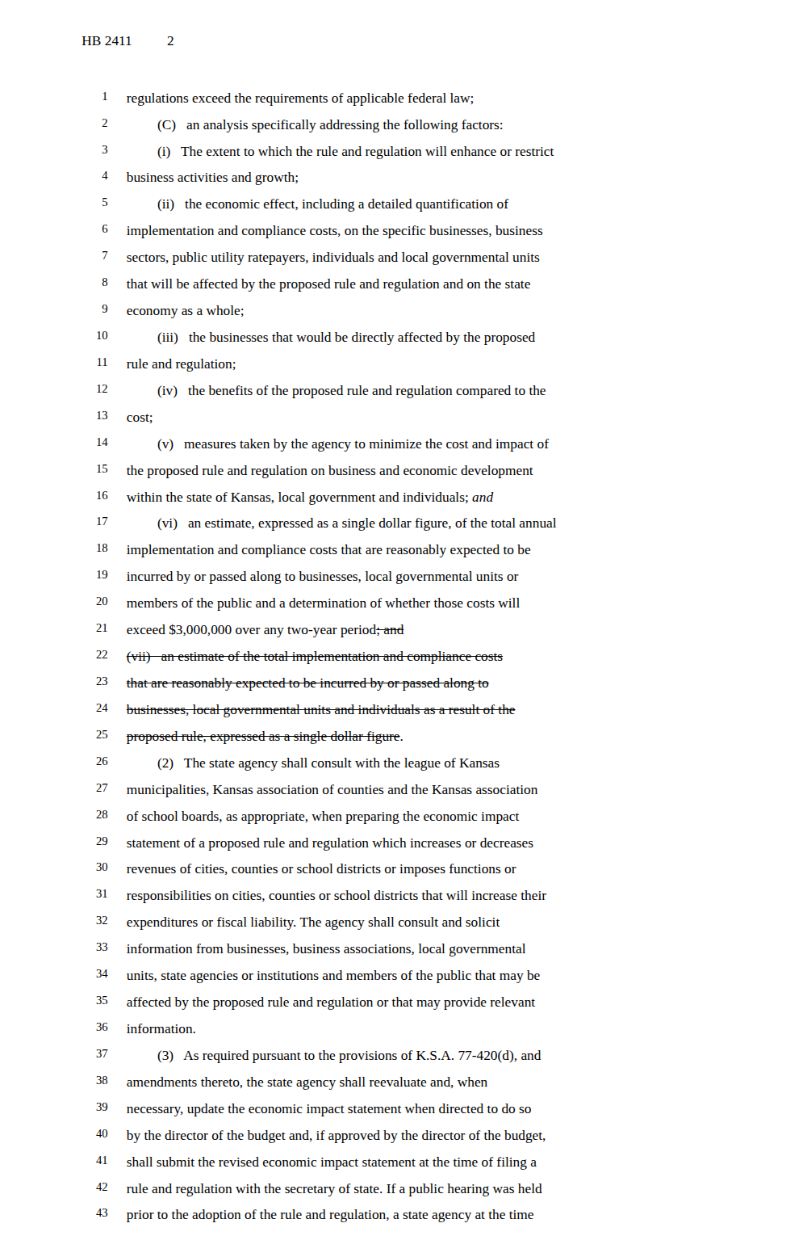HB 2411 2
regulations exceed the requirements of applicable federal law;
(C) an analysis specifically addressing the following factors:
(i) The extent to which the rule and regulation will enhance or restrict
business activities and growth;
(ii) the economic effect, including a detailed quantification of
implementation and compliance costs, on the specific businesses, business
sectors, public utility ratepayers, individuals and local governmental units
that will be affected by the proposed rule and regulation and on the state
economy as a whole;
(iii) the businesses that would be directly affected by the proposed
rule and regulation;
(iv) the benefits of the proposed rule and regulation compared to the
cost;
(v) measures taken by the agency to minimize the cost and impact of
the proposed rule and regulation on business and economic development
within the state of Kansas, local government and individuals; and
(vi) an estimate, expressed as a single dollar figure, of the total annual
implementation and compliance costs that are reasonably expected to be
incurred by or passed along to businesses, local governmental units or
members of the public and a determination of whether those costs will
exceed $3,000,000 over any two-year period; and
(vii) an estimate of the total implementation and compliance costs
that are reasonably expected to be incurred by or passed along to
businesses, local governmental units and individuals as a result of the
proposed rule, expressed as a single dollar figure.
(2) The state agency shall consult with the league of Kansas
municipalities, Kansas association of counties and the Kansas association
of school boards, as appropriate, when preparing the economic impact
statement of a proposed rule and regulation which increases or decreases
revenues of cities, counties or school districts or imposes functions or
responsibilities on cities, counties or school districts that will increase their
expenditures or fiscal liability. The agency shall consult and solicit
information from businesses, business associations, local governmental
units, state agencies or institutions and members of the public that may be
affected by the proposed rule and regulation or that may provide relevant
information.
(3) As required pursuant to the provisions of K.S.A. 77-420(d), and
amendments thereto, the state agency shall reevaluate and, when
necessary, update the economic impact statement when directed to do so
by the director of the budget and, if approved by the director of the budget,
shall submit the revised economic impact statement at the time of filing a
rule and regulation with the secretary of state. If a public hearing was held
prior to the adoption of the rule and regulation, a state agency at the time